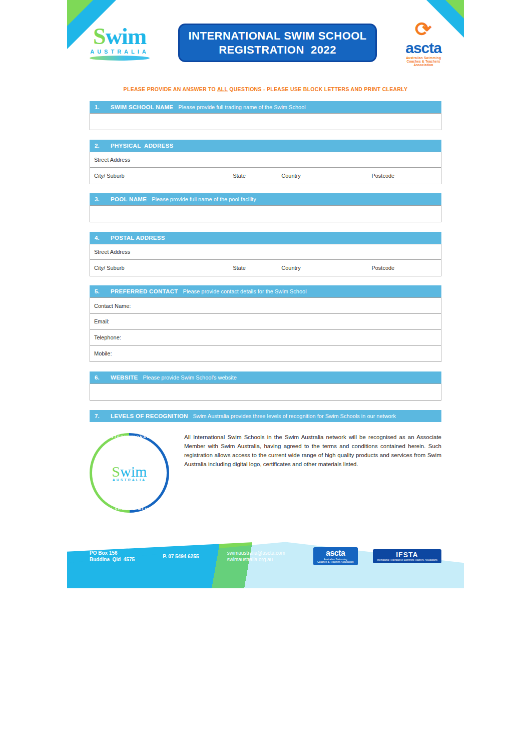Swim
AUSTRALIA
INTERNATIONAL SWIM SCHOOL
REGISTRATION 2022
⟳
ascta
Australian Swimming
Coaches & Teachers
Association
Please provide an answer to all questions - please use block letters and print clearly
1. Swim School Name Please provide full trading name of the Swim School
2. Physical Address
Street Address
City/ Suburb
State
Country
Postcode
3. Pool Name Please provide full name of the pool facility
4. Postal Address
Street Address
City/ Suburb
State
Country
Postcode
5. Preferred Contact Please provide contact details for the Swim School
Contact Name:
Email:
Telephone:
Mobile:
6. Website Please provide Swim School's website
7. Levels of Recognition Swim Australia provides three levels of recognition for Swim Schools in our network
INTERNATIONAL
Swim
AUSTRALIA
SWIM SCHOOL MEMBER
All International Swim Schools in the Swim Australia network will be recognised as an Associate Member with Swim Australia, having agreed to the terms and conditions contained herein. Such registration allows access to the current wide range of high quality products and services from Swim Australia including digital logo, certificates and other materials listed.
PO Box 156
Buddina Qld 4575
P. 07 5494 6255
swimaustralia@ascta.com
swimaustralia.org.au
ascta
Australian Swimming
Coaches & Teachers Association
IFSTA
International Federation of Swimming Teachers' Associations